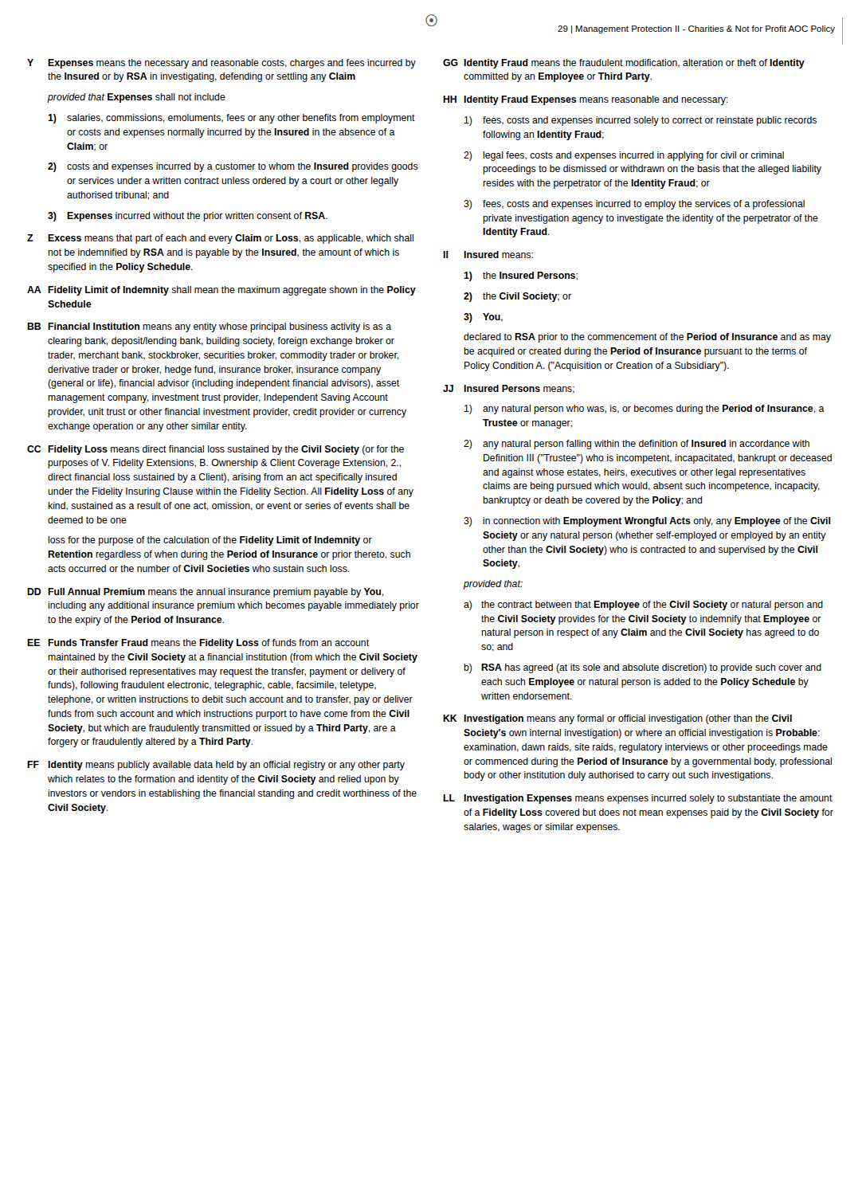⦿ 29 | Management Protection II - Charities & Not for Profit AOC Policy
Y
Expenses means the necessary and reasonable costs, charges and fees incurred by the Insured or by RSA in investigating, defending or settling any Claim
provided that Expenses shall not include
1)
salaries, commissions, emoluments, fees or any other benefits from employment or costs and expenses normally incurred by the Insured in the absence of a Claim; or
2)
costs and expenses incurred by a customer to whom the Insured provides goods or services under a written contract unless ordered by a court or other legally authorised tribunal; and
3)
Expenses incurred without the prior written consent of RSA.
Z
Excess means that part of each and every Claim or Loss, as applicable, which shall not be indemnified by RSA and is payable by the Insured, the amount of which is specified in the Policy Schedule.
AA
Fidelity Limit of Indemnity shall mean the maximum aggregate shown in the Policy Schedule
BB
Financial Institution means any entity whose principal business activity is as a clearing bank, deposit/lending bank, building society, foreign exchange broker or trader, merchant bank, stockbroker, securities broker, commodity trader or broker, derivative trader or broker, hedge fund, insurance broker, insurance company (general or life), financial advisor (including independent financial advisors), asset management company, investment trust provider, Independent Saving Account provider, unit trust or other financial investment provider, credit provider or currency exchange operation or any other similar entity.
CC
Fidelity Loss means direct financial loss sustained by the Civil Society (or for the purposes of V. Fidelity Extensions, B. Ownership & Client Coverage Extension, 2., direct financial loss sustained by a Client), arising from an act specifically insured under the Fidelity Insuring Clause within the Fidelity Section. All Fidelity Loss of any kind, sustained as a result of one act, omission, or event or series of events shall be deemed to be one
loss for the purpose of the calculation of the Fidelity Limit of Indemnity or Retention regardless of when during the Period of Insurance or prior thereto, such acts occurred or the number of Civil Societies who sustain such loss.
DD
Full Annual Premium means the annual insurance premium payable by You, including any additional insurance premium which becomes payable immediately prior to the expiry of the Period of Insurance.
EE
Funds Transfer Fraud means the Fidelity Loss of funds from an account maintained by the Civil Society at a financial institution (from which the Civil Society or their authorised representatives may request the transfer, payment or delivery of funds), following fraudulent electronic, telegraphic, cable, facsimile, teletype, telephone, or written instructions to debit such account and to transfer, pay or deliver funds from such account and which instructions purport to have come from the Civil Society, but which are fraudulently transmitted or issued by a Third Party, are a forgery or fraudulently altered by a Third Party.
FF
Identity means publicly available data held by an official registry or any other party which relates to the formation and identity of the Civil Society and relied upon by investors or vendors in establishing the financial standing and credit worthiness of the Civil Society.
GG
Identity Fraud means the fraudulent modification, alteration or theft of Identity committed by an Employee or Third Party.
HH
Identity Fraud Expenses means reasonable and necessary:
1)
fees, costs and expenses incurred solely to correct or reinstate public records following an Identity Fraud;
2)
legal fees, costs and expenses incurred in applying for civil or criminal proceedings to be dismissed or withdrawn on the basis that the alleged liability resides with the perpetrator of the Identity Fraud; or
3)
fees, costs and expenses incurred to employ the services of a professional private investigation agency to investigate the identity of the perpetrator of the Identity Fraud.
II
Insured means:
1)
the Insured Persons;
2)
the Civil Society; or
3)
You,
declared to RSA prior to the commencement of the Period of Insurance and as may be acquired or created during the Period of Insurance pursuant to the terms of Policy Condition A. ("Acquisition or Creation of a Subsidiary").
JJ
Insured Persons means;
1)
any natural person who was, is, or becomes during the Period of Insurance, a Trustee or manager;
2)
any natural person falling within the definition of Insured in accordance with Definition III ("Trustee") who is incompetent, incapacitated, bankrupt or deceased and against whose estates, heirs, executives or other legal representatives claims are being pursued which would, absent such incompetence, incapacity, bankruptcy or death be covered by the Policy; and
3)
in connection with Employment Wrongful Acts only, any Employee of the Civil Society or any natural person (whether self-employed or employed by an entity other than the Civil Society) who is contracted to and supervised by the Civil Society,
provided that:
a)
the contract between that Employee of the Civil Society or natural person and the Civil Society provides for the Civil Society to indemnify that Employee or natural person in respect of any Claim and the Civil Society has agreed to do so; and
b)
RSA has agreed (at its sole and absolute discretion) to provide such cover and each such Employee or natural person is added to the Policy Schedule by written endorsement.
KK
Investigation means any formal or official investigation (other than the Civil Society's own internal investigation) or where an official investigation is Probable: examination, dawn raids, site raids, regulatory interviews or other proceedings made or commenced during the Period of Insurance by a governmental body, professional body or other institution duly authorised to carry out such investigations.
LL
Investigation Expenses means expenses incurred solely to substantiate the amount of a Fidelity Loss covered but does not mean expenses paid by the Civil Society for salaries, wages or similar expenses.